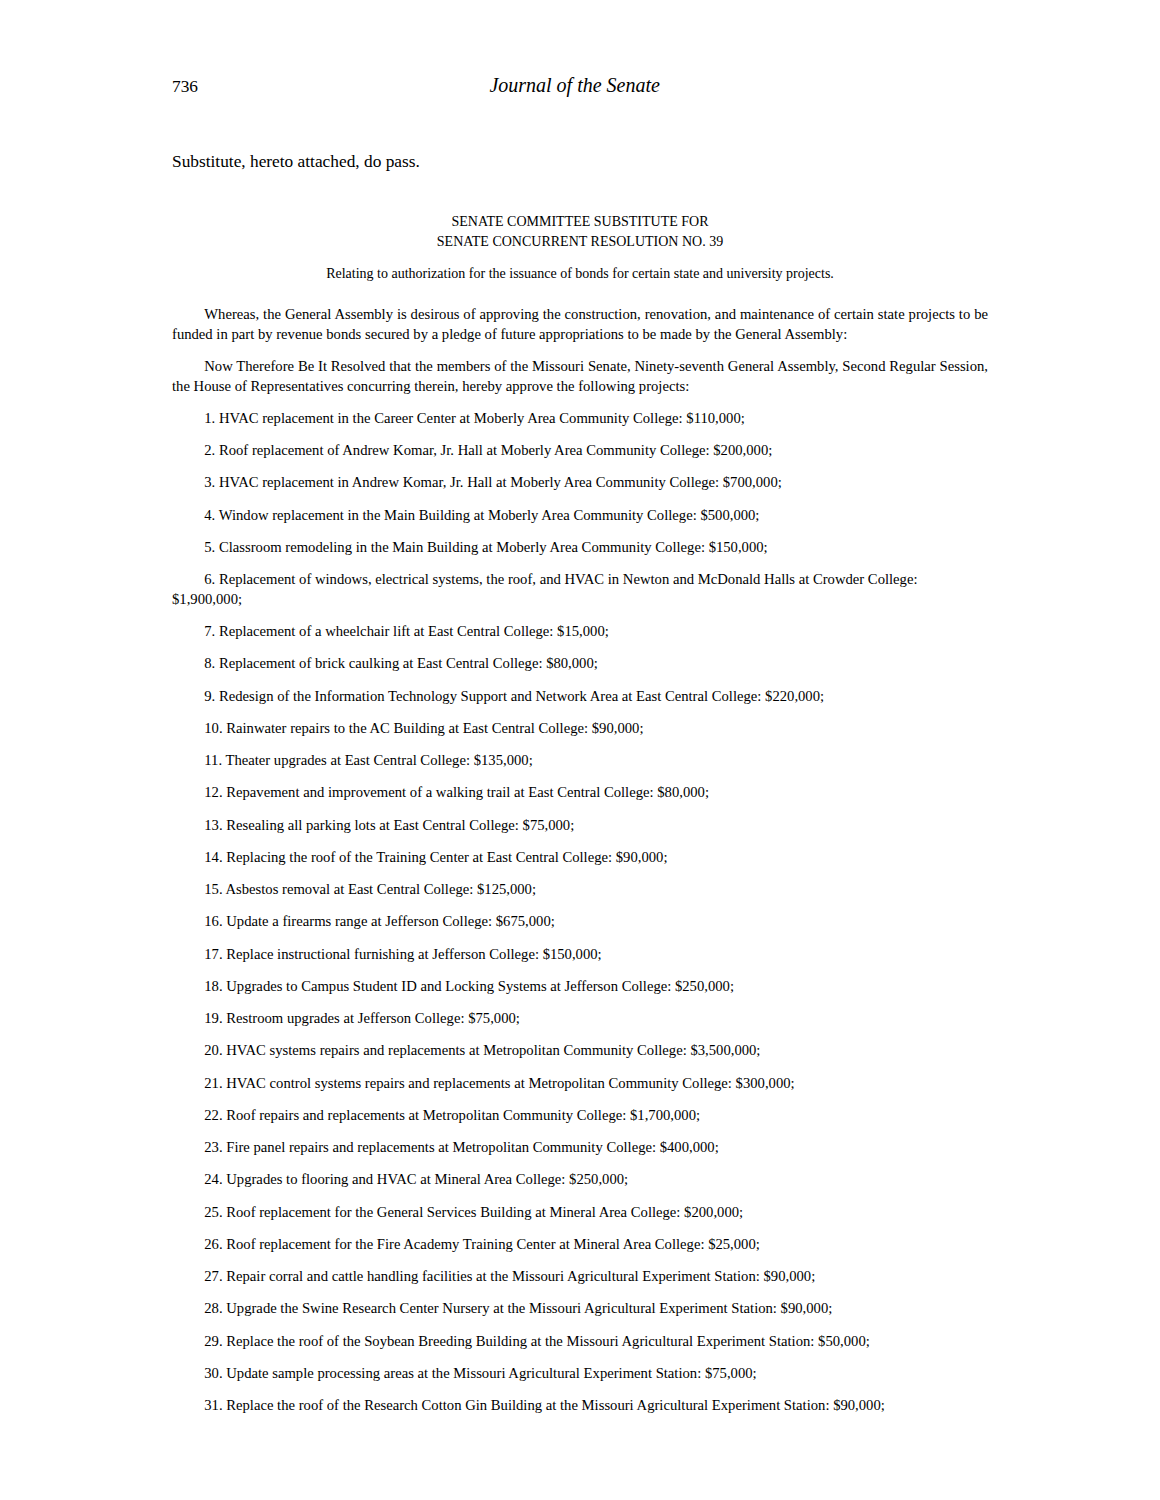736
Journal of the Senate
Substitute, hereto attached, do pass.
SENATE COMMITTEE SUBSTITUTE FOR
SENATE CONCURRENT RESOLUTION NO. 39
Relating to authorization for the issuance of bonds for certain state and university projects.
Whereas, the General Assembly is desirous of approving the construction, renovation, and maintenance of certain state projects to be funded in part by revenue bonds secured by a pledge of future appropriations to be made by the General Assembly:
Now Therefore Be It Resolved that the members of the Missouri Senate, Ninety-seventh General Assembly, Second Regular Session, the House of Representatives concurring therein, hereby approve the following projects:
1. HVAC replacement in the Career Center at Moberly Area Community College: $110,000;
2. Roof replacement of Andrew Komar, Jr. Hall at Moberly Area Community College: $200,000;
3. HVAC replacement in Andrew Komar, Jr. Hall at Moberly Area Community College: $700,000;
4. Window replacement in the Main Building at Moberly Area Community College: $500,000;
5. Classroom remodeling in the Main Building at Moberly Area Community College: $150,000;
6. Replacement of windows, electrical systems, the roof, and HVAC in Newton and McDonald Halls at Crowder College: $1,900,000;
7. Replacement of a wheelchair lift at East Central College: $15,000;
8. Replacement of brick caulking at East Central College: $80,000;
9. Redesign of the Information Technology Support and Network Area at East Central College: $220,000;
10. Rainwater repairs to the AC Building at East Central College: $90,000;
11. Theater upgrades at East Central College: $135,000;
12. Repavement and improvement of a walking trail at East Central College: $80,000;
13. Resealing all parking lots at East Central College: $75,000;
14. Replacing the roof of the Training Center at East Central College: $90,000;
15. Asbestos removal at East Central College: $125,000;
16. Update a firearms range at Jefferson College: $675,000;
17. Replace instructional furnishing at Jefferson College: $150,000;
18. Upgrades to Campus Student ID and Locking Systems at Jefferson College: $250,000;
19. Restroom upgrades at Jefferson College: $75,000;
20. HVAC systems repairs and replacements at Metropolitan Community College: $3,500,000;
21. HVAC control systems repairs and replacements at Metropolitan Community College: $300,000;
22. Roof repairs and replacements at Metropolitan Community College: $1,700,000;
23. Fire panel repairs and replacements at Metropolitan Community College: $400,000;
24. Upgrades to flooring and HVAC at Mineral Area College: $250,000;
25. Roof replacement for the General Services Building at Mineral Area College: $200,000;
26. Roof replacement for the Fire Academy Training Center at Mineral Area College: $25,000;
27. Repair corral and cattle handling facilities at the Missouri Agricultural Experiment Station: $90,000;
28. Upgrade the Swine Research Center Nursery at the Missouri Agricultural Experiment Station: $90,000;
29. Replace the roof of the Soybean Breeding Building at the Missouri Agricultural Experiment Station: $50,000;
30. Update sample processing areas at the Missouri Agricultural Experiment Station: $75,000;
31. Replace the roof of the Research Cotton Gin Building at the Missouri Agricultural Experiment Station: $90,000;